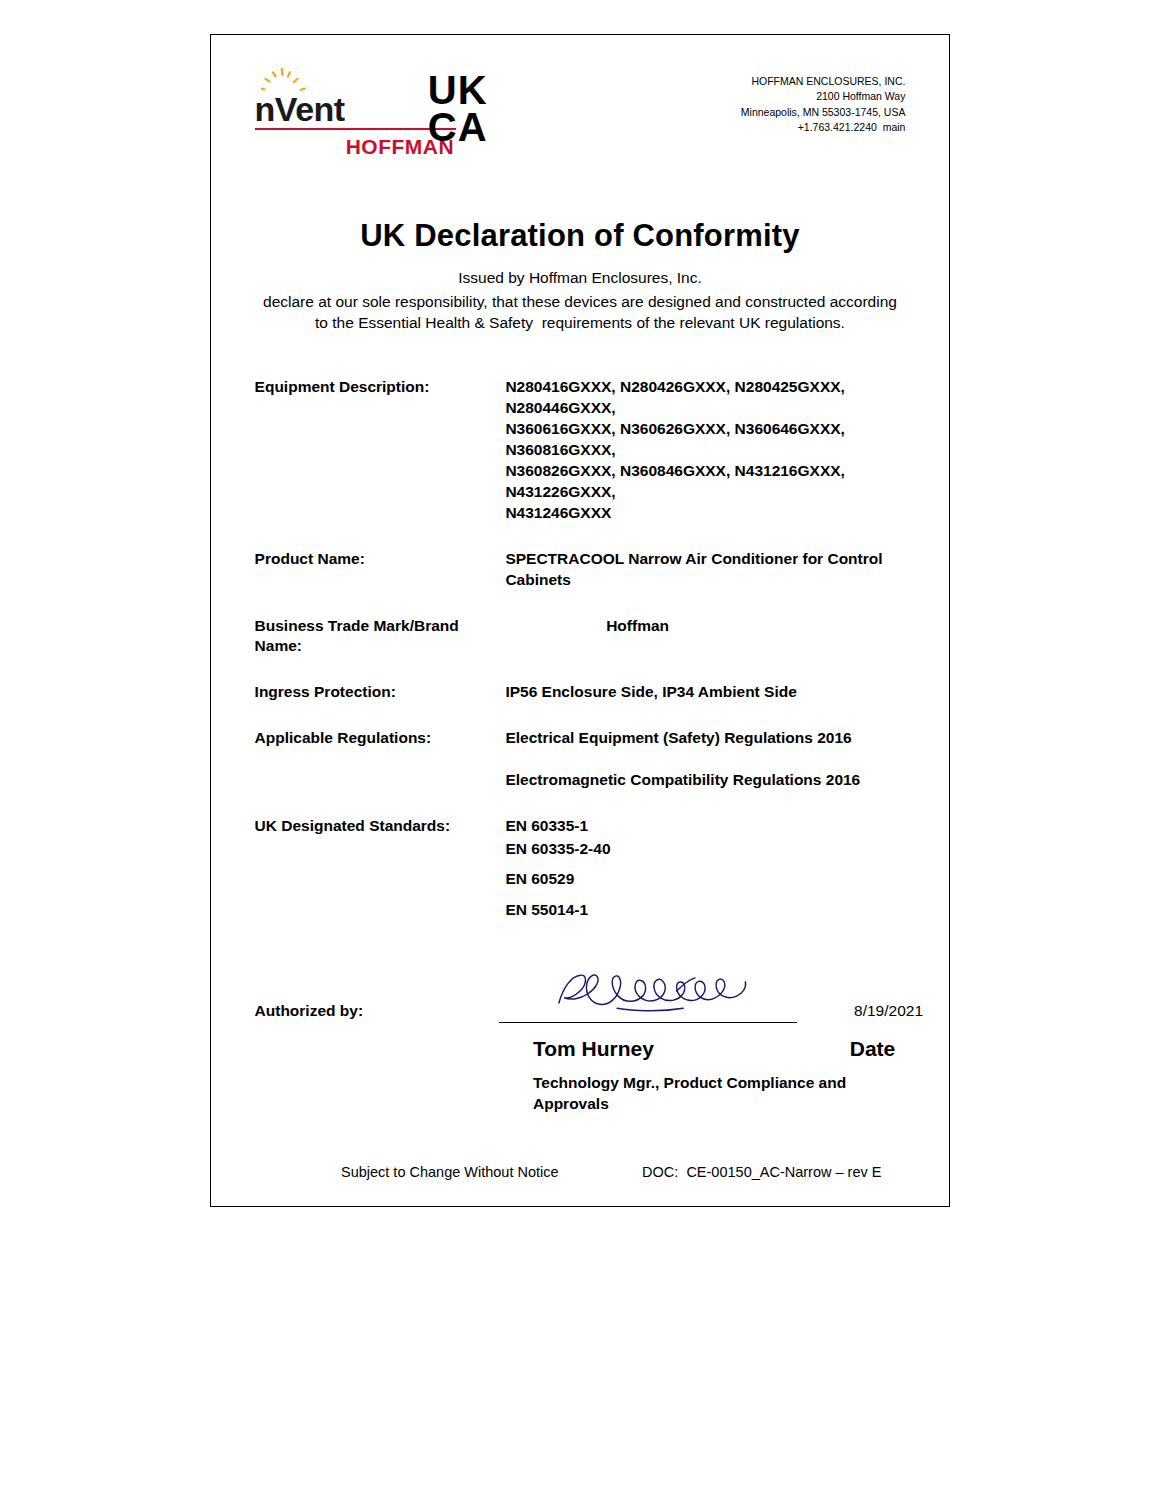nVent
HOFFMAN
UK
CA
HOFFMAN ENCLOSURES, INC.
2100 Hoffman Way
Minneapolis, MN 55303-1745, USA
+1.763.421.2240 main
UK Declaration of Conformity
Issued by Hoffman Enclosures, Inc.
declare at our sole responsibility, that these devices are designed and constructed according
to the Essential Health & Safety requirements of the relevant UK regulations.
| Equipment Description: | N280416GXXX, N280426GXXX, N280425GXXX, N280446GXXX, N360616GXXX, N360626GXXX, N360646GXXX, N360816GXXX, N360826GXXX, N360846GXXX, N431216GXXX, N431226GXXX, N431246GXXX |
| Product Name: | SPECTRACOOL Narrow Air Conditioner for Control Cabinets |
| Business Trade Mark/Brand Name: | Hoffman |
| Ingress Protection: | IP56 Enclosure Side, IP34 Ambient Side |
| Applicable Regulations: | Electrical Equipment (Safety) Regulations 2016 Electromagnetic Compatibility Regulations 2016 |
| UK Designated Standards: | EN 60335-1 EN 60335-2-40 EN 60529 EN 55014-1 |
Authorized by:
8/19/2021
Tom Hurney
Date
Technology Mgr., Product Compliance and Approvals
Subject to Change Without Notice
DOC: CE-00150_AC-Narrow – rev E